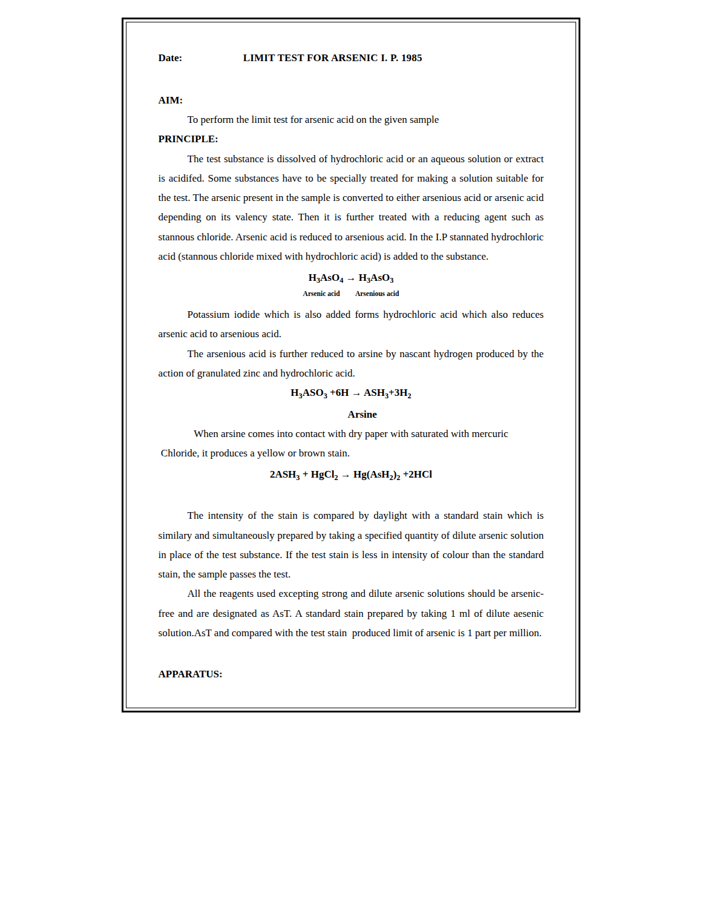Date:
LIMIT TEST FOR ARSENIC I. P. 1985
AIM:
To perform the limit test for arsenic acid on the given sample
PRINCIPLE:
The test substance is dissolved of hydrochloric acid or an aqueous solution or extract is acidifed. Some substances have to be specially treated for making a solution suitable for the test. The arsenic present in the sample is converted to either arsenious acid or arsenic acid depending on its valency state. Then it is further treated with a reducing agent such as stannous chloride. Arsenic acid is reduced to arsenious acid. In the I.P stannated hydrochloric acid (stannous chloride mixed with hydrochloric acid) is added to the substance.
H3AsO4 → H3AsO3
Arsenic acid Arsenious acid
Potassium iodide which is also added forms hydrochloric acid which also reduces arsenic acid to arsenious acid.
The arsenious acid is further reduced to arsine by nascant hydrogen produced by the action of granulated zinc and hydrochloric acid.
H3ASO3 +6H → ASH3+3H2
Arsine
When arsine comes into contact with dry paper with saturated with mercuric
Chloride, it produces a yellow or brown stain.
2ASH3 + HgCl2 → Hg(AsH2)2 +2HCl
The intensity of the stain is compared by daylight with a standard stain which is similary and simultaneously prepared by taking a specified quantity of dilute arsenic solution in place of the test substance. If the test stain is less in intensity of colour than the standard stain, the sample passes the test.
All the reagents used excepting strong and dilute arsenic solutions should be arsenic- free and are designated as AsT. A standard stain prepared by taking 1 ml of dilute aesenic solution.AsT and compared with the test stain produced limit of arsenic is 1 part per million.
APPARATUS: